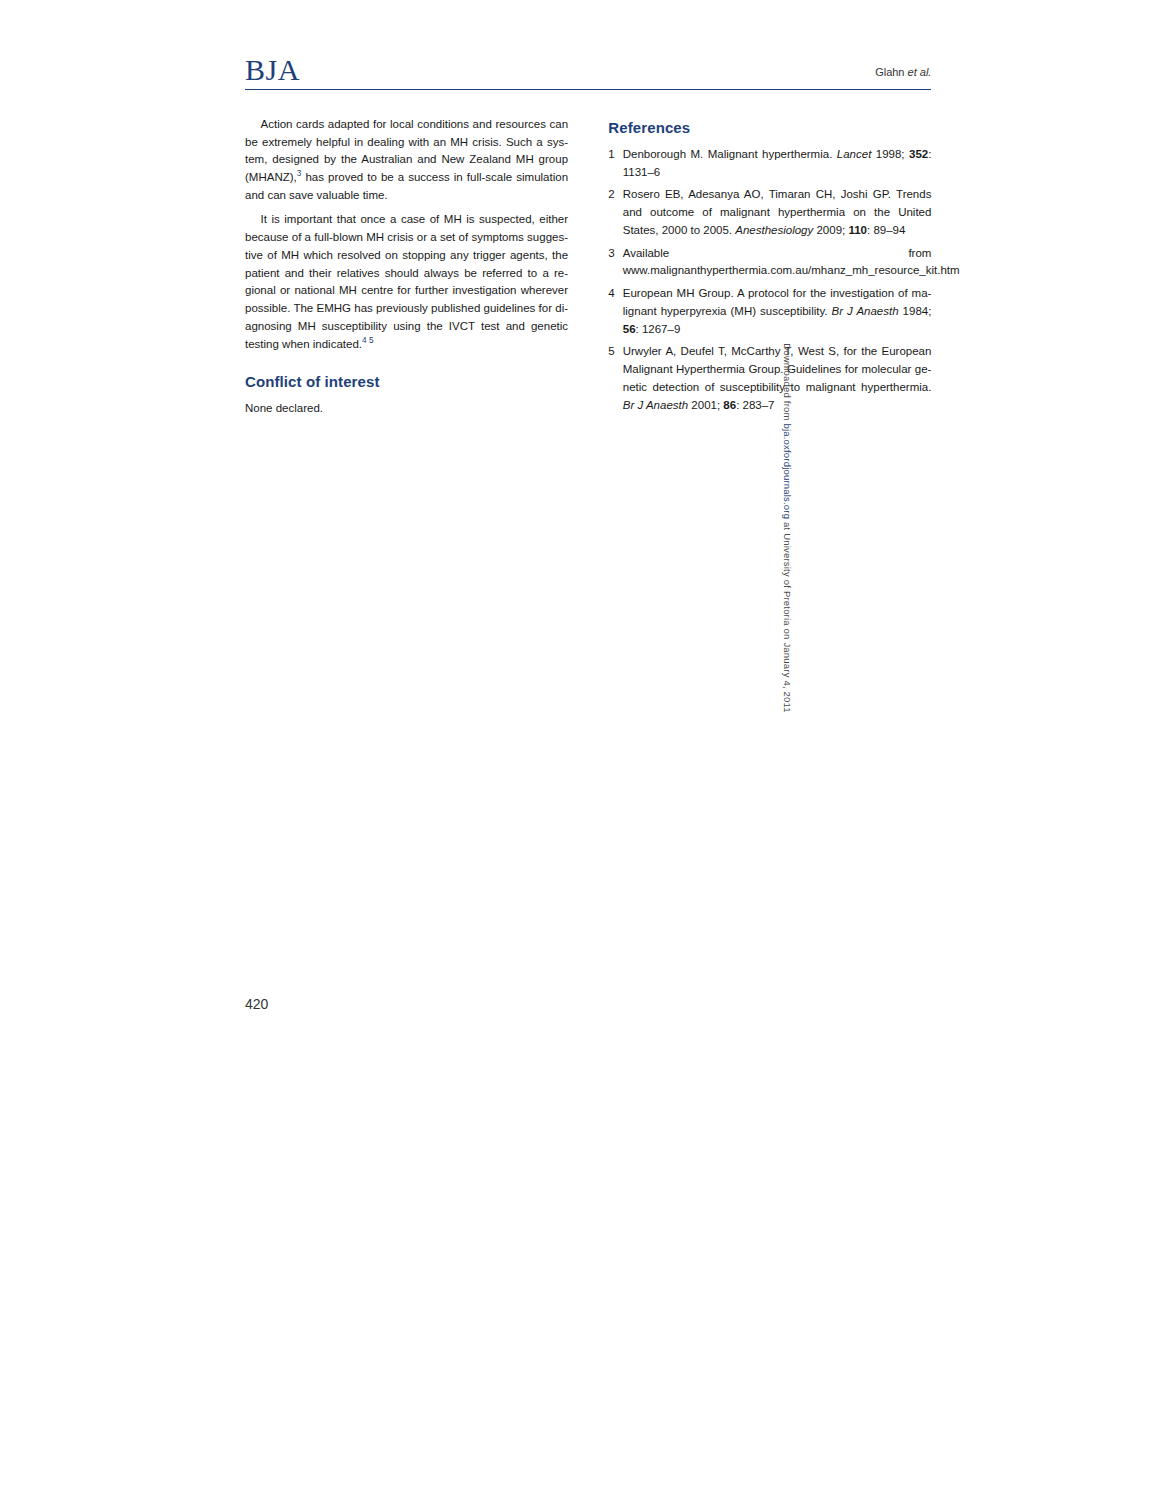BJA
Glahn et al.
Action cards adapted for local conditions and resources can be extremely helpful in dealing with an MH crisis. Such a system, designed by the Australian and New Zealand MH group (MHANZ),3 has proved to be a success in full-scale simulation and can save valuable time.
It is important that once a case of MH is suspected, either because of a full-blown MH crisis or a set of symptoms suggestive of MH which resolved on stopping any trigger agents, the patient and their relatives should always be referred to a regional or national MH centre for further investigation wherever possible. The EMHG has previously published guidelines for diagnosing MH susceptibility using the IVCT test and genetic testing when indicated.4 5
Conflict of interest
None declared.
References
Denborough M. Malignant hyperthermia. Lancet 1998; 352: 1131–6
Rosero EB, Adesanya AO, Timaran CH, Joshi GP. Trends and outcome of malignant hyperthermia on the United States, 2000 to 2005. Anesthesiology 2009; 110: 89–94
Available from www.malignanthyperthermia.com.au/mhanz_mh_resource_kit.htm
European MH Group. A protocol for the investigation of malignant hyperpyrexia (MH) susceptibility. Br J Anaesth 1984; 56: 1267–9
Urwyler A, Deufel T, McCarthy T, West S, for the European Malignant Hyperthermia Group. Guidelines for molecular genetic detection of susceptibility to malignant hyperthermia. Br J Anaesth 2001; 86: 283–7
420
Downloaded from bja.oxfordjournals.org at University of Pretoria on January 4, 2011